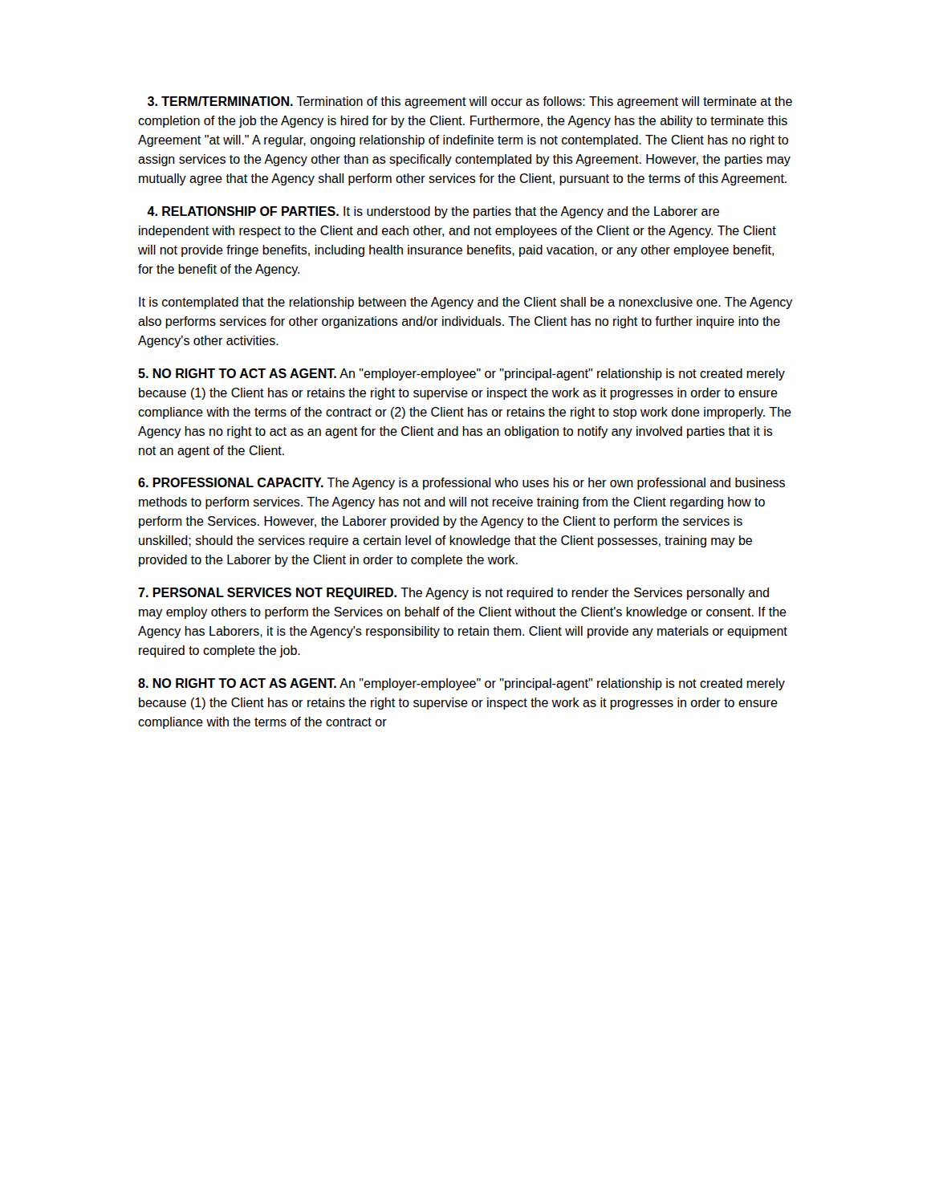3. TERM/TERMINATION. Termination of this agreement will occur as follows: This agreement will terminate at the completion of the job the Agency is hired for by the Client. Furthermore, the Agency has the ability to terminate this Agreement "at will." A regular, ongoing relationship of indefinite term is not contemplated. The Client has no right to assign services to the Agency other than as specifically contemplated by this Agreement. However, the parties may mutually agree that the Agency shall perform other services for the Client, pursuant to the terms of this Agreement.
4. RELATIONSHIP OF PARTIES. It is understood by the parties that the Agency and the Laborer are independent with respect to the Client and each other, and not employees of the Client or the Agency. The Client will not provide fringe benefits, including health insurance benefits, paid vacation, or any other employee benefit, for the benefit of the Agency.
It is contemplated that the relationship between the Agency and the Client shall be a nonexclusive one. The Agency also performs services for other organizations and/or individuals. The Client has no right to further inquire into the Agency's other activities.
5. NO RIGHT TO ACT AS AGENT. An "employer-employee" or "principal-agent" relationship is not created merely because (1) the Client has or retains the right to supervise or inspect the work as it progresses in order to ensure compliance with the terms of the contract or (2) the Client has or retains the right to stop work done improperly. The Agency has no right to act as an agent for the Client and has an obligation to notify any involved parties that it is not an agent of the Client.
6. PROFESSIONAL CAPACITY. The Agency is a professional who uses his or her own professional and business methods to perform services. The Agency has not and will not receive training from the Client regarding how to perform the Services. However, the Laborer provided by the Agency to the Client to perform the services is unskilled; should the services require a certain level of knowledge that the Client possesses, training may be provided to the Laborer by the Client in order to complete the work.
7. PERSONAL SERVICES NOT REQUIRED. The Agency is not required to render the Services personally and may employ others to perform the Services on behalf of the Client without the Client's knowledge or consent. If the Agency has Laborers, it is the Agency's responsibility to retain them. Client will provide any materials or equipment required to complete the job.
8. NO RIGHT TO ACT AS AGENT. An "employer-employee" or "principal-agent" relationship is not created merely because (1) the Client has or retains the right to supervise or inspect the work as it progresses in order to ensure compliance with the terms of the contract or